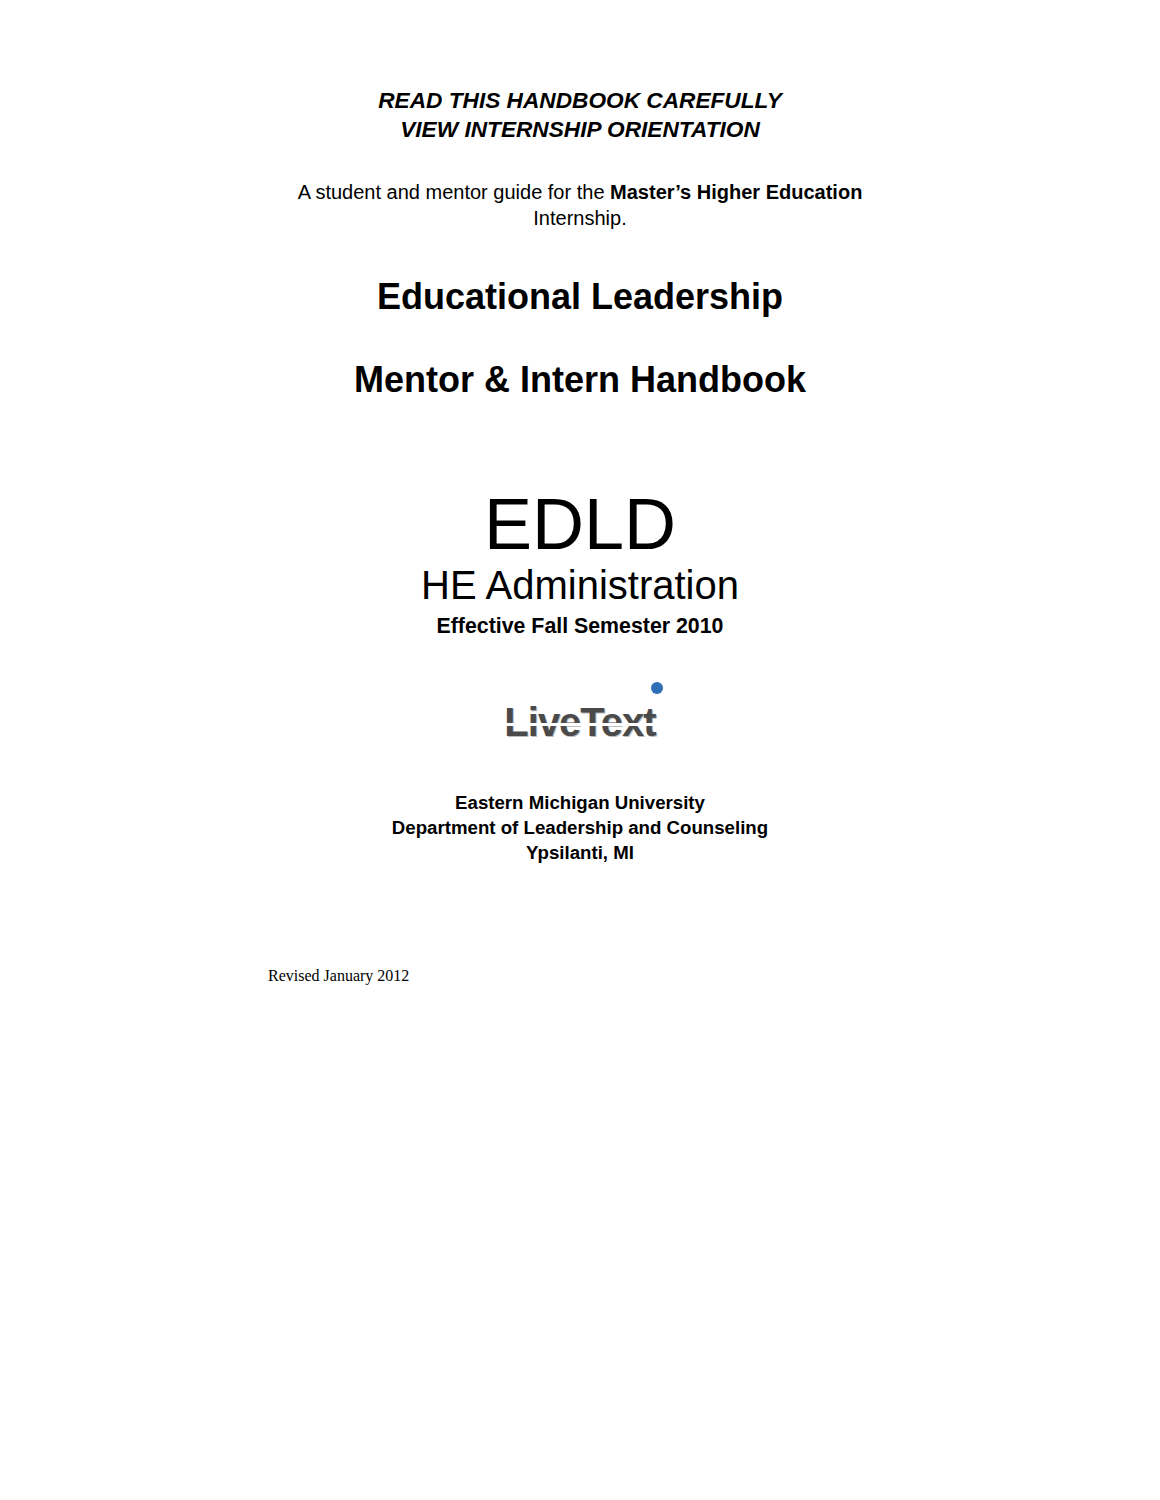READ THIS HANDBOOK CAREFULLY
VIEW INTERNSHIP ORIENTATION
A student and mentor guide for the Master’s Higher Education
Internship.
Educational Leadership
Mentor & Intern Handbook
EDLD
HE Administration
Effective Fall Semester 2010
LiveText
Eastern Michigan University
Department of Leadership and Counseling
Ypsilanti, MI
Revised January 2012